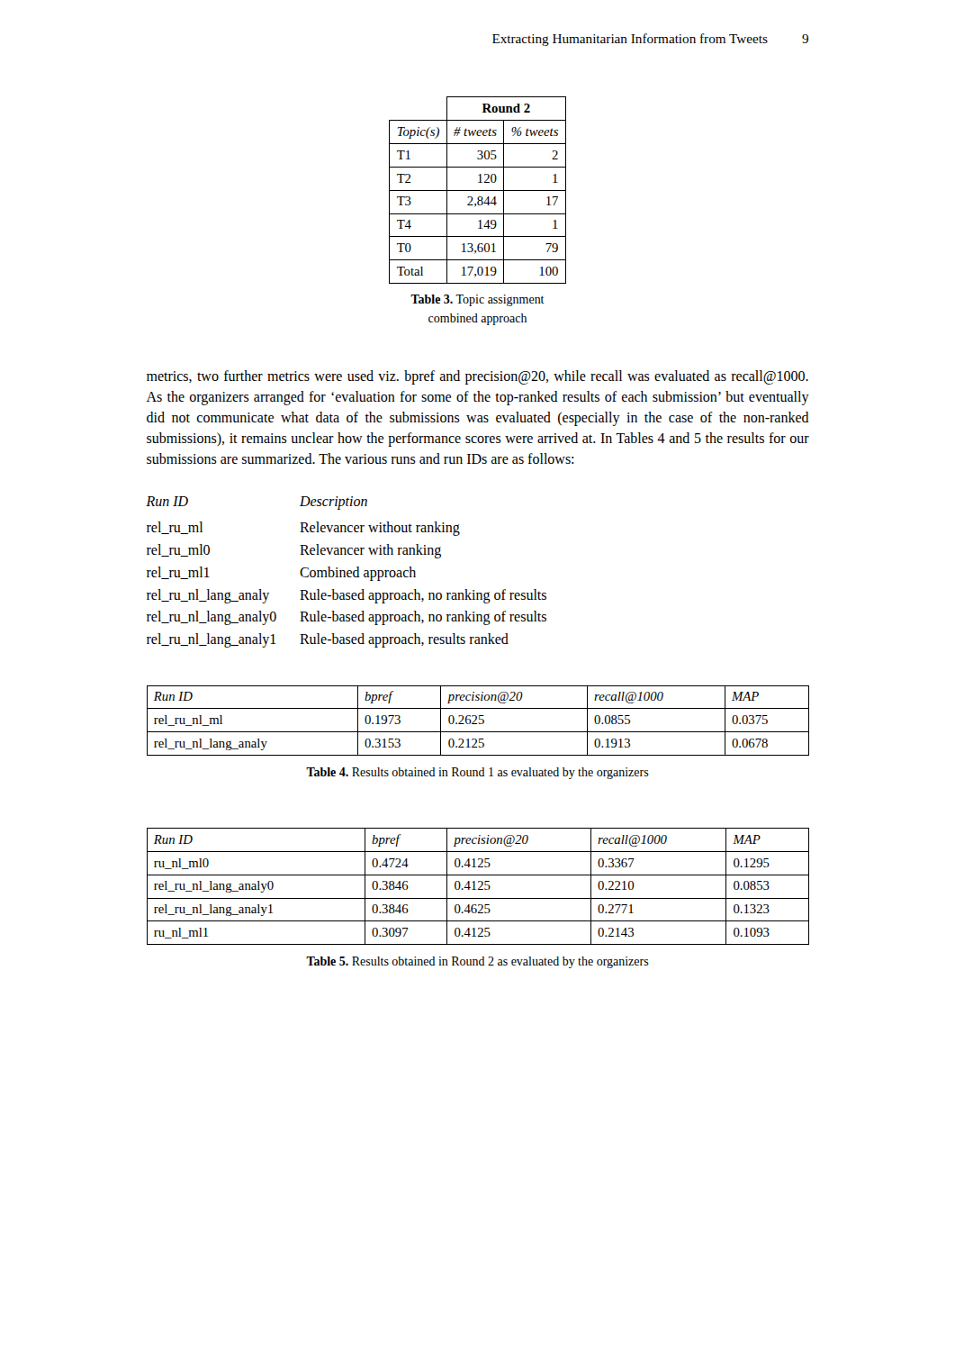Extracting Humanitarian Information from Tweets 9
Table 3. Topic assignment combined approach
| | Round 2 |
| --- | --- |
| Topic(s) | # tweets | % tweets |
| T1 | 305 | 2 |
| T2 | 120 | 1 |
| T3 | 2,844 | 17 |
| T4 | 149 | 1 |
| T0 | 13,601 | 79 |
| Total | 17,019 | 100 |
metrics, two further metrics were used viz. bpref and precision@20, while recall was evaluated as recall@1000. As the organizers arranged for ‘evaluation for some of the top-ranked results of each submission’ but eventually did not communicate what data of the submissions was evaluated (especially in the case of the non-ranked submissions), it remains unclear how the performance scores were arrived at. In Tables 4 and 5 the results for our submissions are summarized. The various runs and run IDs are as follows:
| Run ID | Description |
| rel_ru_ml | Relevancer without ranking |
| rel_ru_ml0 | Relevancer with ranking |
| rel_ru_ml1 | Combined approach |
| rel_ru_nl_lang_analy | Rule-based approach, no ranking of results |
| rel_ru_nl_lang_analy0 | Rule-based approach, no ranking of results |
| rel_ru_nl_lang_analy1 | Rule-based approach, results ranked |
Table 4. Results obtained in Round 1 as evaluated by the organizers
| Run ID | bpref | precision@20 | recall@1000 | MAP |
| --- | --- | --- | --- | --- |
| rel_ru_nl_ml | 0.1973 | 0.2625 | 0.0855 | 0.0375 |
| rel_ru_nl_lang_analy | 0.3153 | 0.2125 | 0.1913 | 0.0678 |
Table 5. Results obtained in Round 2 as evaluated by the organizers
| Run ID | bpref | precision@20 | recall@1000 | MAP |
| --- | --- | --- | --- | --- |
| ru_nl_ml0 | 0.4724 | 0.4125 | 0.3367 | 0.1295 |
| rel_ru_nl_lang_analy0 | 0.3846 | 0.4125 | 0.2210 | 0.0853 |
| rel_ru_nl_lang_analy1 | 0.3846 | 0.4625 | 0.2771 | 0.1323 |
| ru_nl_ml1 | 0.3097 | 0.4125 | 0.2143 | 0.1093 |